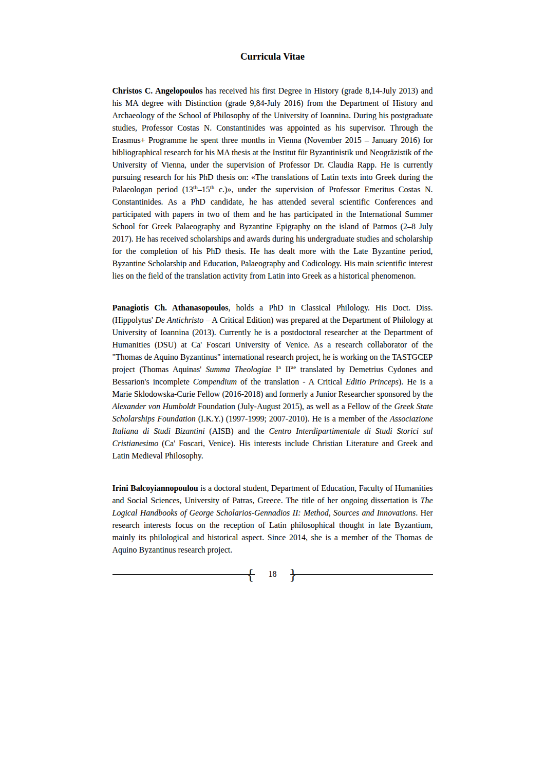Curricula Vitae
Christos C. Angelopoulos has received his first Degree in History (grade 8,14-July 2013) and his MA degree with Distinction (grade 9,84-July 2016) from the Department of History and Archaeology of the School of Philosophy of the University of Ioannina. During his postgraduate studies, Professor Costas N. Constantinides was appointed as his supervisor. Through the Erasmus+ Programme he spent three months in Vienna (November 2015 – January 2016) for bibliographical research for his MA thesis at the Institut für Byzantinistik und Neogräzistik of the University of Vienna, under the supervision of Professor Dr. Claudia Rapp. He is currently pursuing research for his PhD thesis on: «The translations of Latin texts into Greek during the Palaeologan period (13th–15th c.)», under the supervision of Professor Emeritus Costas N. Constantinides. As a PhD candidate, he has attended several scientific Conferences and participated with papers in two of them and he has participated in the International Summer School for Greek Palaeography and Byzantine Epigraphy on the island of Patmos (2–8 July 2017). He has received scholarships and awards during his undergraduate studies and scholarship for the completion of his PhD thesis. He has dealt more with the Late Byzantine period, Byzantine Scholarship and Education, Palaeography and Codicology. His main scientific interest lies on the field of the translation activity from Latin into Greek as a historical phenomenon.
Panagiotis Ch. Athanasopoulos, holds a PhD in Classical Philology. His Doct. Diss. (Hippolytus' De Antichristo – A Critical Edition) was prepared at the Department of Philology at University of Ioannina (2013). Currently he is a postdoctoral researcher at the Department of Humanities (DSU) at Ca' Foscari University of Venice. As a research collaborator of the "Thomas de Aquino Byzantinus" international research project, he is working on the TASTGCEP project (Thomas Aquinas' Summa Theologiae Ia IIae translated by Demetrius Cydones and Bessarion's incomplete Compendium of the translation - A Critical Editio Princeps). He is a Marie Sklodowska-Curie Fellow (2016-2018) and formerly a Junior Researcher sponsored by the Alexander von Humboldt Foundation (July-August 2015), as well as a Fellow of the Greek State Scholarships Foundation (I.K.Y.) (1997-1999; 2007-2010). He is a member of the Associazione Italiana di Studi Bizantini (AISB) and the Centro Interdipartimentale di Studi Storici sul Cristianesimo (Ca' Foscari, Venice). His interests include Christian Literature and Greek and Latin Medieval Philosophy.
Irini Balcoyiannopoulou is a doctoral student, Department of Education, Faculty of Humanities and Social Sciences, University of Patras, Greece. The title of her ongoing dissertation is The Logical Handbooks of George Scholarios-Gennadios II: Method, Sources and Innovations. Her research interests focus on the reception of Latin philosophical thought in late Byzantium, mainly its philological and historical aspect. Since 2014, she is a member of the Thomas de Aquino Byzantinus research project.
{ 18 }